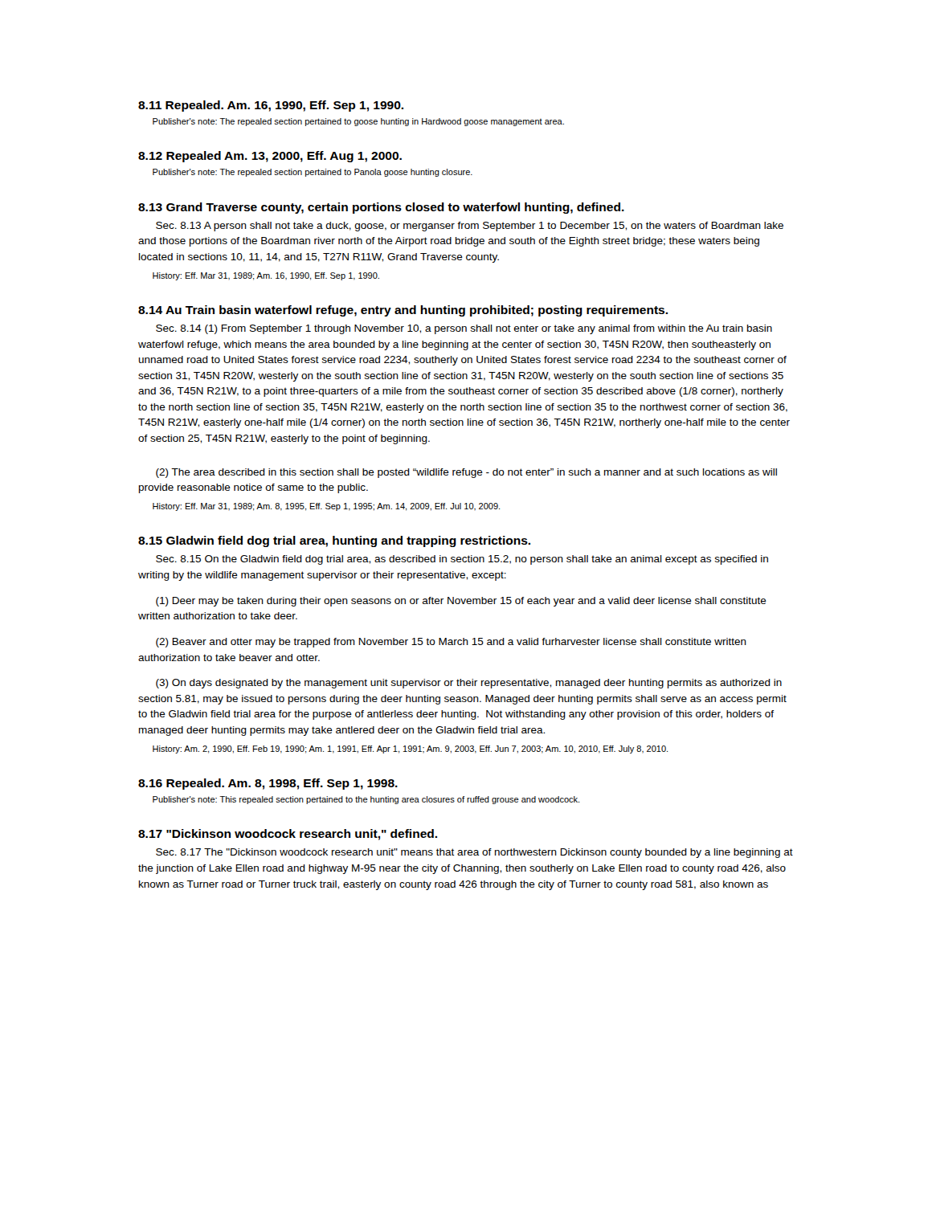8.11 Repealed. Am. 16, 1990, Eff. Sep 1, 1990.
Publisher's note: The repealed section pertained to goose hunting in Hardwood goose management area.
8.12 Repealed Am. 13, 2000, Eff. Aug 1, 2000.
Publisher's note: The repealed section pertained to Panola goose hunting closure.
8.13 Grand Traverse county, certain portions closed to waterfowl hunting, defined.
Sec. 8.13 A person shall not take a duck, goose, or merganser from September 1 to December 15, on the waters of Boardman lake and those portions of the Boardman river north of the Airport road bridge and south of the Eighth street bridge; these waters being located in sections 10, 11, 14, and 15, T27N R11W, Grand Traverse county.
History: Eff. Mar 31, 1989; Am. 16, 1990, Eff. Sep 1, 1990.
8.14 Au Train basin waterfowl refuge, entry and hunting prohibited; posting requirements.
Sec. 8.14 (1) From September 1 through November 10, a person shall not enter or take any animal from within the Au train basin waterfowl refuge, which means the area bounded by a line beginning at the center of section 30, T45N R20W, then southeasterly on unnamed road to United States forest service road 2234, southerly on United States forest service road 2234 to the southeast corner of section 31, T45N R20W, westerly on the south section line of section 31, T45N R20W, westerly on the south section line of sections 35 and 36, T45N R21W, to a point three-quarters of a mile from the southeast corner of section 35 described above (1/8 corner), northerly to the north section line of section 35, T45N R21W, easterly on the north section line of section 35 to the northwest corner of section 36, T45N R21W, easterly one-half mile (1/4 corner) on the north section line of section 36, T45N R21W, northerly one-half mile to the center of section 25, T45N R21W, easterly to the point of beginning.
(2) The area described in this section shall be posted “wildlife refuge - do not enter” in such a manner and at such locations as will provide reasonable notice of same to the public.
History: Eff. Mar 31, 1989; Am. 8, 1995, Eff. Sep 1, 1995; Am. 14, 2009, Eff. Jul 10, 2009.
8.15 Gladwin field dog trial area, hunting and trapping restrictions.
Sec. 8.15 On the Gladwin field dog trial area, as described in section 15.2, no person shall take an animal except as specified in writing by the wildlife management supervisor or their representative, except:
(1) Deer may be taken during their open seasons on or after November 15 of each year and a valid deer license shall constitute written authorization to take deer.
(2) Beaver and otter may be trapped from November 15 to March 15 and a valid furharvester license shall constitute written authorization to take beaver and otter.
(3) On days designated by the management unit supervisor or their representative, managed deer hunting permits as authorized in section 5.81, may be issued to persons during the deer hunting season. Managed deer hunting permits shall serve as an access permit to the Gladwin field trial area for the purpose of antlerless deer hunting. Not withstanding any other provision of this order, holders of managed deer hunting permits may take antlered deer on the Gladwin field trial area.
History: Am. 2, 1990, Eff. Feb 19, 1990; Am. 1, 1991, Eff. Apr 1, 1991; Am. 9, 2003, Eff. Jun 7, 2003; Am. 10, 2010, Eff. July 8, 2010.
8.16 Repealed. Am. 8, 1998, Eff. Sep 1, 1998.
Publisher's note: This repealed section pertained to the hunting area closures of ruffed grouse and woodcock.
8.17 "Dickinson woodcock research unit," defined.
Sec. 8.17 The "Dickinson woodcock research unit" means that area of northwestern Dickinson county bounded by a line beginning at the junction of Lake Ellen road and highway M-95 near the city of Channing, then southerly on Lake Ellen road to county road 426, also known as Turner road or Turner truck trail, easterly on county road 426 through the city of Turner to county road 581, also known as